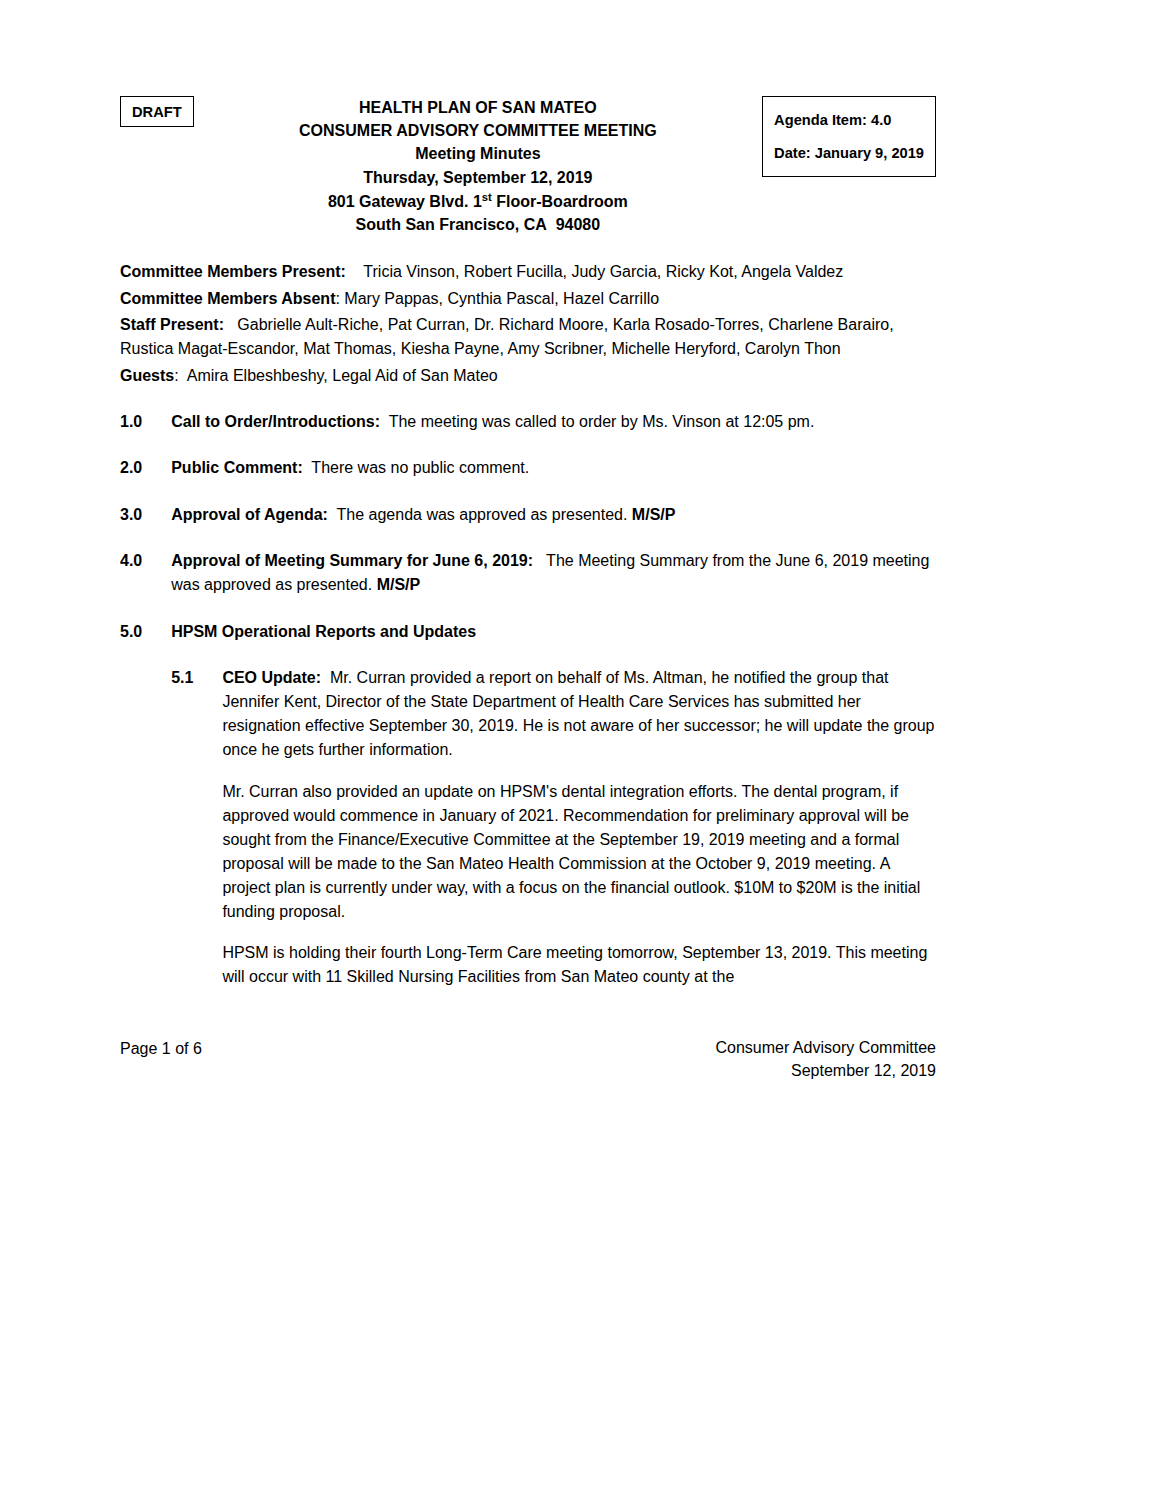DRAFT
HEALTH PLAN OF SAN MATEO
CONSUMER ADVISORY COMMITTEE MEETING
Meeting Minutes
Thursday, September 12, 2019
801 Gateway Blvd. 1st Floor-Boardroom
South San Francisco, CA 94080
Agenda Item: 4.0
Date: January 9, 2019
Committee Members Present: Tricia Vinson, Robert Fucilla, Judy Garcia, Ricky Kot, Angela Valdez
Committee Members Absent: Mary Pappas, Cynthia Pascal, Hazel Carrillo
Staff Present: Gabrielle Ault-Riche, Pat Curran, Dr. Richard Moore, Karla Rosado-Torres, Charlene Barairo, Rustica Magat-Escandor, Mat Thomas, Kiesha Payne, Amy Scribner, Michelle Heryford, Carolyn Thon
Guests: Amira Elbeshbeshy, Legal Aid of San Mateo
1.0
Call to Order/Introductions: The meeting was called to order by Ms. Vinson at 12:05 pm.
2.0
Public Comment: There was no public comment.
3.0
Approval of Agenda: The agenda was approved as presented. M/S/P
4.0
Approval of Meeting Summary for June 6, 2019: The Meeting Summary from the June 6, 2019 meeting was approved as presented. M/S/P
5.0
HPSM Operational Reports and Updates
5.1
CEO Update: Mr. Curran provided a report on behalf of Ms. Altman, he notified the group that Jennifer Kent, Director of the State Department of Health Care Services has submitted her resignation effective September 30, 2019. He is not aware of her successor; he will update the group once he gets further information.
Mr. Curran also provided an update on HPSM's dental integration efforts. The dental program, if approved would commence in January of 2021. Recommendation for preliminary approval will be sought from the Finance/Executive Committee at the September 19, 2019 meeting and a formal proposal will be made to the San Mateo Health Commission at the October 9, 2019 meeting. A project plan is currently under way, with a focus on the financial outlook. $10M to $20M is the initial funding proposal.
HPSM is holding their fourth Long-Term Care meeting tomorrow, September 13, 2019. This meeting will occur with 11 Skilled Nursing Facilities from San Mateo county at the
Page 1 of 6
Consumer Advisory Committee
September 12, 2019